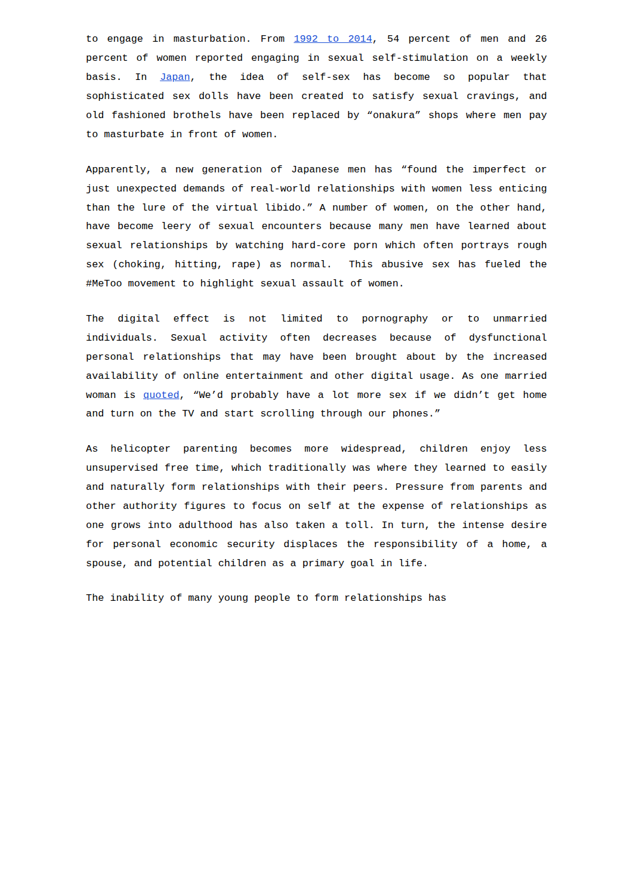to engage in masturbation. From 1992 to 2014, 54 percent of men and 26 percent of women reported engaging in sexual self-stimulation on a weekly basis. In Japan, the idea of self-sex has become so popular that sophisticated sex dolls have been created to satisfy sexual cravings, and old fashioned brothels have been replaced by “onakura” shops where men pay to masturbate in front of women.
Apparently, a new generation of Japanese men has “found the imperfect or just unexpected demands of real-world relationships with women less enticing than the lure of the virtual libido.” A number of women, on the other hand, have become leery of sexual encounters because many men have learned about sexual relationships by watching hard-core porn which often portrays rough sex (choking, hitting, rape) as normal. This abusive sex has fueled the #MeToo movement to highlight sexual assault of women.
The digital effect is not limited to pornography or to unmarried individuals. Sexual activity often decreases because of dysfunctional personal relationships that may have been brought about by the increased availability of online entertainment and other digital usage. As one married woman is quoted, “We’d probably have a lot more sex if we didn’t get home and turn on the TV and start scrolling through our phones.”
As helicopter parenting becomes more widespread, children enjoy less unsupervised free time, which traditionally was where they learned to easily and naturally form relationships with their peers. Pressure from parents and other authority figures to focus on self at the expense of relationships as one grows into adulthood has also taken a toll. In turn, the intense desire for personal economic security displaces the responsibility of a home, a spouse, and potential children as a primary goal in life.
The inability of many young people to form relationships has